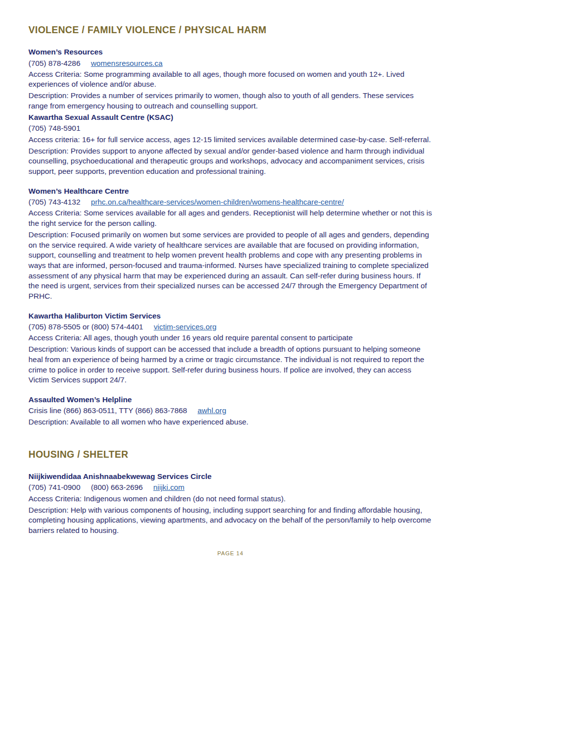VIOLENCE / FAMILY VIOLENCE / PHYSICAL HARM
Women’s Resources
(705) 878-4286 womensresources.ca
Access Criteria: Some programming available to all ages, though more focused on women and youth 12+. Lived experiences of violence and/or abuse.
Description: Provides a number of services primarily to women, though also to youth of all genders. These services range from emergency housing to outreach and counselling support.
Kawartha Sexual Assault Centre (KSAC)
(705) 748-5901
Access criteria: 16+ for full service access, ages 12-15 limited services available determined case-by-case. Self-referral.
Description: Provides support to anyone affected by sexual and/or gender-based violence and harm through individual counselling, psychoeducational and therapeutic groups and workshops, advocacy and accompaniment services, crisis support, peer supports, prevention education and professional training.
Women’s Healthcare Centre
(705) 743-4132 prhc.on.ca/healthcare-services/women-children/womens-healthcare-centre/
Access Criteria: Some services available for all ages and genders. Receptionist will help determine whether or not this is the right service for the person calling.
Description: Focused primarily on women but some services are provided to people of all ages and genders, depending on the service required. A wide variety of healthcare services are available that are focused on providing information, support, counselling and treatment to help women prevent health problems and cope with any presenting problems in ways that are informed, person-focused and trauma-informed. Nurses have specialized training to complete specialized assessment of any physical harm that may be experienced during an assault. Can self-refer during business hours. If the need is urgent, services from their specialized nurses can be accessed 24/7 through the Emergency Department of PRHC.
Kawartha Haliburton Victim Services
(705) 878-5505 or (800) 574-4401 victim-services.org
Access Criteria: All ages, though youth under 16 years old require parental consent to participate
Description: Various kinds of support can be accessed that include a breadth of options pursuant to helping someone heal from an experience of being harmed by a crime or tragic circumstance. The individual is not required to report the crime to police in order to receive support. Self-refer during business hours. If police are involved, they can access Victim Services support 24/7.
Assaulted Women’s Helpline
Crisis line (866) 863-0511, TTY (866) 863-7868 awhl.org
Description: Available to all women who have experienced abuse.
HOUSING / SHELTER
Niijkiwendidaa Anishnaabekwewag Services Circle
(705) 741-0900 (800) 663-2696 niijki.com
Access Criteria: Indigenous women and children (do not need formal status).
Description: Help with various components of housing, including support searching for and finding affordable housing, completing housing applications, viewing apartments, and advocacy on the behalf of the person/family to help overcome barriers related to housing.
PAGE 14